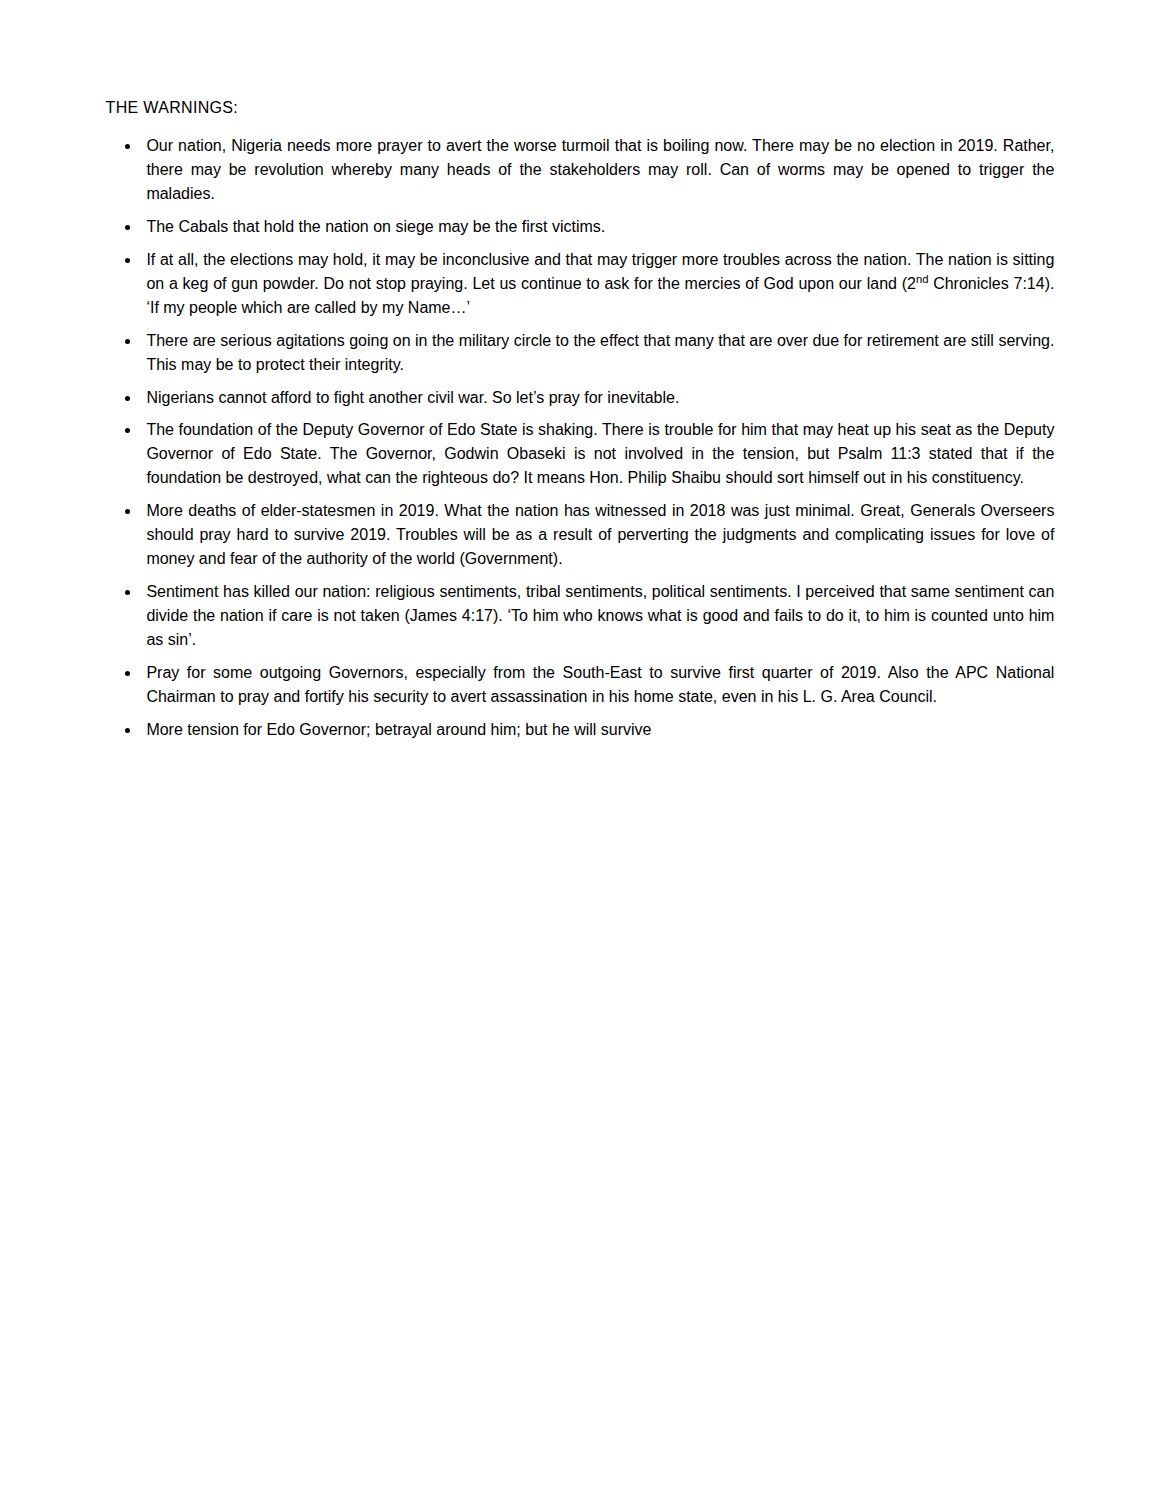THE WARNINGS:
Our nation, Nigeria needs more prayer to avert the worse turmoil that is boiling now. There may be no election in 2019. Rather, there may be revolution whereby many heads of the stakeholders may roll. Can of worms may be opened to trigger the maladies.
The Cabals that hold the nation on siege may be the first victims.
If at all, the elections may hold, it may be inconclusive and that may trigger more troubles across the nation. The nation is sitting on a keg of gun powder. Do not stop praying. Let us continue to ask for the mercies of God upon our land (2nd Chronicles 7:14). ‘If my people which are called by my Name…’
There are serious agitations going on in the military circle to the effect that many that are over due for retirement are still serving. This may be to protect their integrity.
Nigerians cannot afford to fight another civil war. So let’s pray for inevitable.
The foundation of the Deputy Governor of Edo State is shaking. There is trouble for him that may heat up his seat as the Deputy Governor of Edo State. The Governor, Godwin Obaseki is not involved in the tension, but Psalm 11:3 stated that if the foundation be destroyed, what can the righteous do? It means Hon. Philip Shaibu should sort himself out in his constituency.
More deaths of elder-statesmen in 2019. What the nation has witnessed in 2018 was just minimal. Great, Generals Overseers should pray hard to survive 2019. Troubles will be as a result of perverting the judgments and complicating issues for love of money and fear of the authority of the world (Government).
Sentiment has killed our nation: religious sentiments, tribal sentiments, political sentiments. I perceived that same sentiment can divide the nation if care is not taken (James 4:17). ‘To him who knows what is good and fails to do it, to him is counted unto him as sin’.
Pray for some outgoing Governors, especially from the South-East to survive first quarter of 2019. Also the APC National Chairman to pray and fortify his security to avert assassination in his home state, even in his L. G. Area Council.
More tension for Edo Governor; betrayal around him; but he will survive